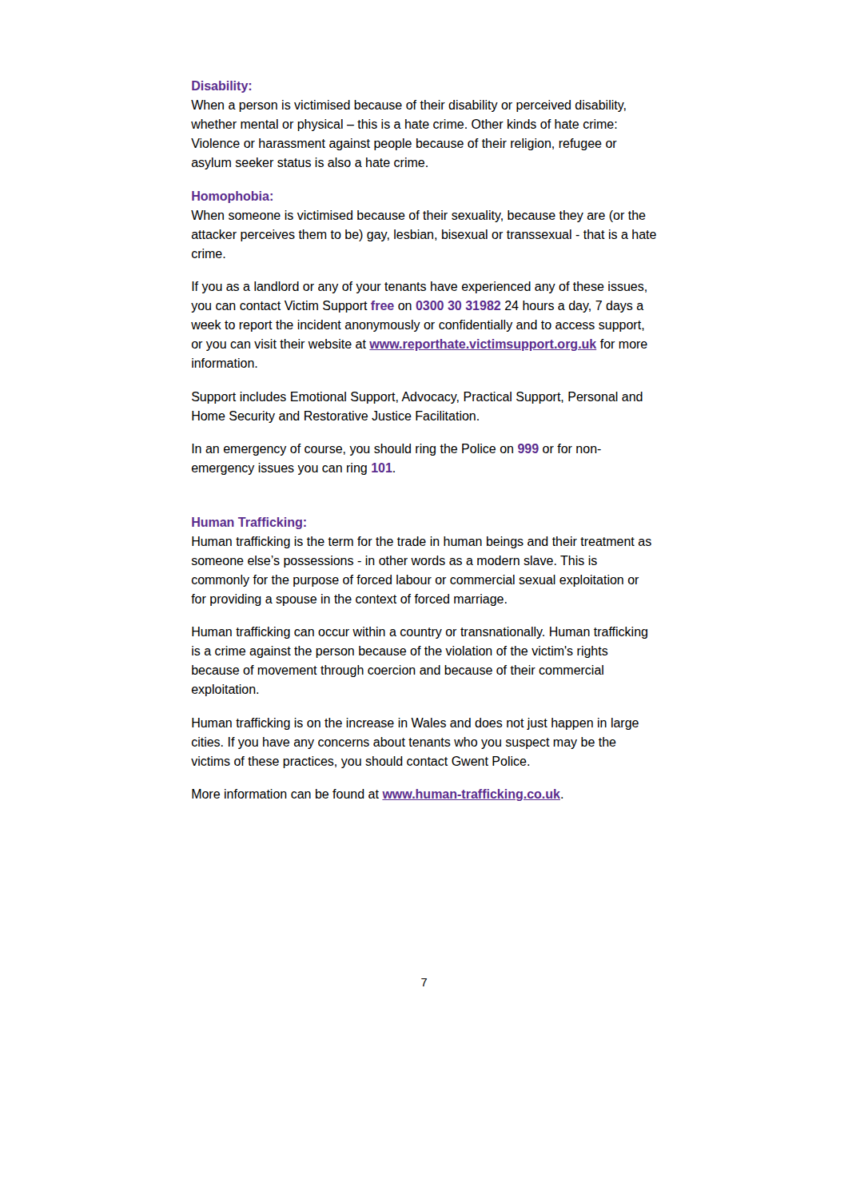Disability:
When a person is victimised because of their disability or perceived disability, whether mental or physical – this is a hate crime. Other kinds of hate crime: Violence or harassment against people because of their religion, refugee or asylum seeker status is also a hate crime.
Homophobia:
When someone is victimised because of their sexuality, because they are (or the attacker perceives them to be) gay, lesbian, bisexual or transsexual - that is a hate crime.
If you as a landlord or any of your tenants have experienced any of these issues, you can contact Victim Support free on 0300 30 31982 24 hours a day, 7 days a week to report the incident anonymously or confidentially and to access support, or you can visit their website at www.reporthate.victimsupport.org.uk for more information.
Support includes Emotional Support, Advocacy, Practical Support, Personal and Home Security and Restorative Justice Facilitation.
In an emergency of course, you should ring the Police on 999 or for non-emergency issues you can ring 101.
Human Trafficking:
Human trafficking is the term for the trade in human beings and their treatment as someone else’s possessions - in other words as a modern slave. This is commonly for the purpose of forced labour or commercial sexual exploitation or for providing a spouse in the context of forced marriage.
Human trafficking can occur within a country or transnationally. Human trafficking is a crime against the person because of the violation of the victim's rights because of movement through coercion and because of their commercial exploitation.
Human trafficking is on the increase in Wales and does not just happen in large cities. If you have any concerns about tenants who you suspect may be the victims of these practices, you should contact Gwent Police.
More information can be found at www.human-trafficking.co.uk.
7